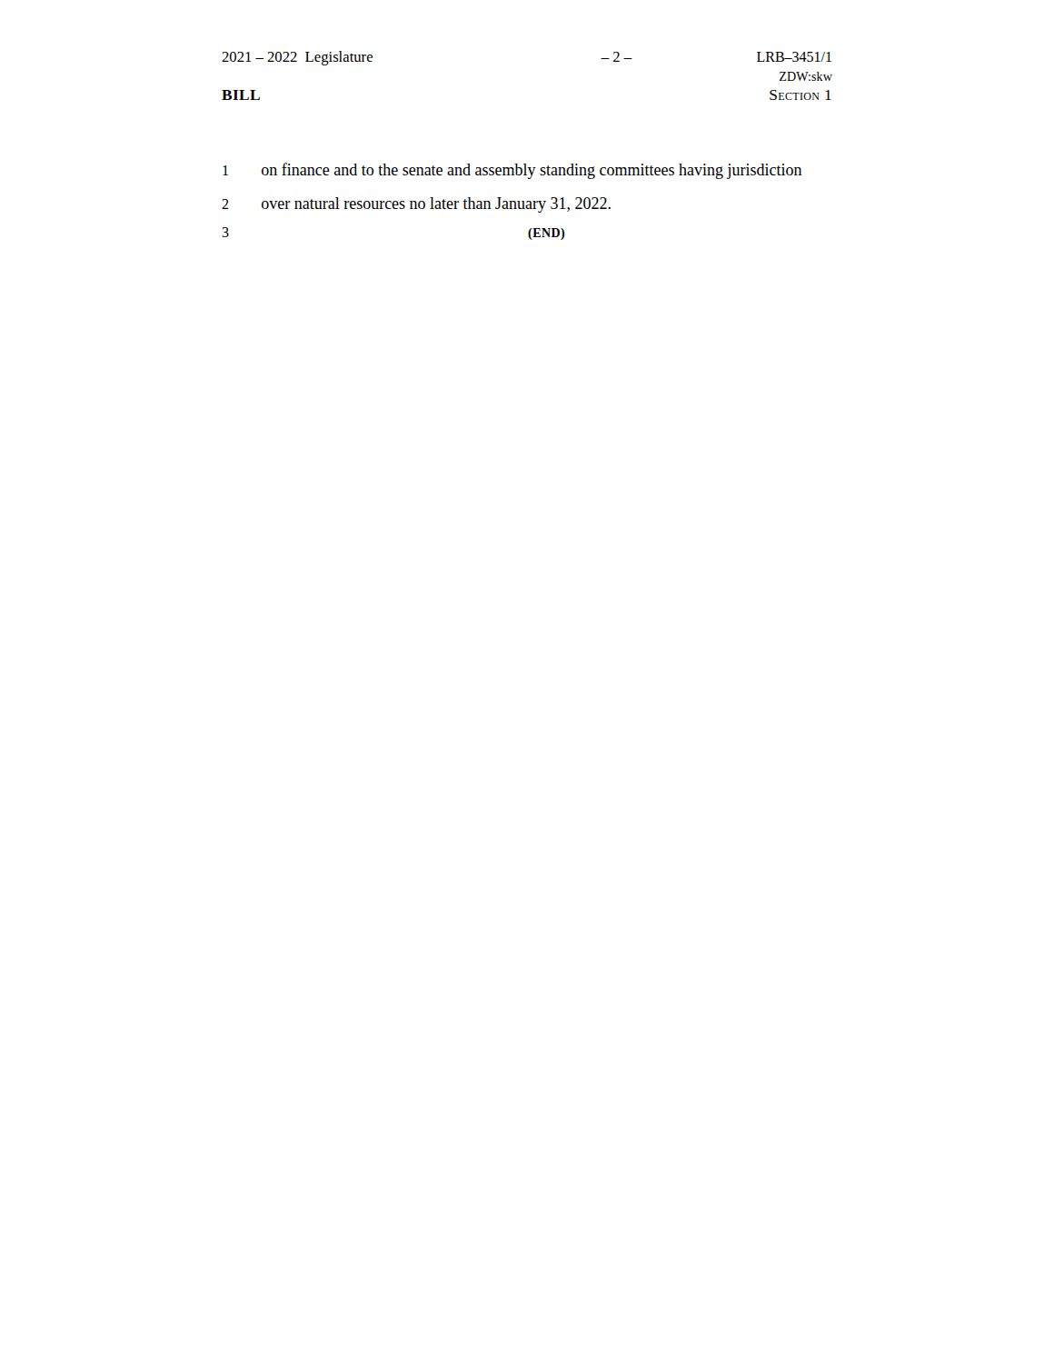| 2021 – 2022 Legislature | – 2 – | LRB–3451/1 |
| | | ZDW:skw |
| BILL | | Section 1 |
| 1 | on finance and to the senate and assembly standing committees having jurisdiction |
| 2 | over natural resources no later than January 31, 2022. |
| 3 | (END) |